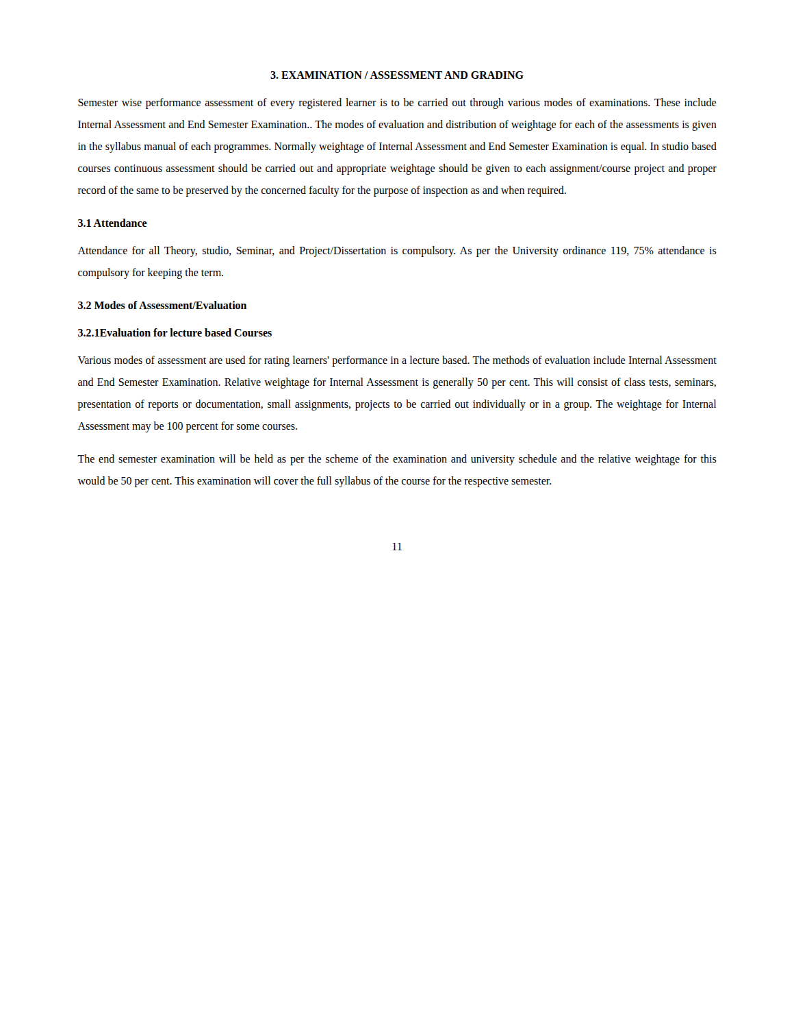3. EXAMINATION / ASSESSMENT AND GRADING
Semester wise performance assessment of every registered learner is to be carried out through various modes of examinations. These include Internal Assessment and End Semester Examination.. The modes of evaluation and distribution of weightage for each of the assessments is given in the syllabus manual of each programmes. Normally weightage of Internal Assessment and End Semester Examination is equal. In studio based courses continuous assessment should be carried out and appropriate weightage should be given to each assignment/course project and proper record of the same to be preserved by the concerned faculty for the purpose of inspection as and when required.
3.1 Attendance
Attendance for all Theory, studio, Seminar, and Project/Dissertation is compulsory. As per the University ordinance 119, 75% attendance is compulsory for keeping the term.
3.2 Modes of Assessment/Evaluation
3.2.1Evaluation for lecture based Courses
Various modes of assessment are used for rating learners' performance in a lecture based. The methods of evaluation include Internal Assessment and End Semester Examination. Relative weightage for Internal Assessment is generally 50 per cent. This will consist of class tests, seminars, presentation of reports or documentation, small assignments, projects to be carried out individually or in a group. The weightage for Internal Assessment may be 100 percent for some courses.
The end semester examination will be held as per the scheme of the examination and university schedule and the relative weightage for this would be 50 per cent. This examination will cover the full syllabus of the course for the respective semester.
11